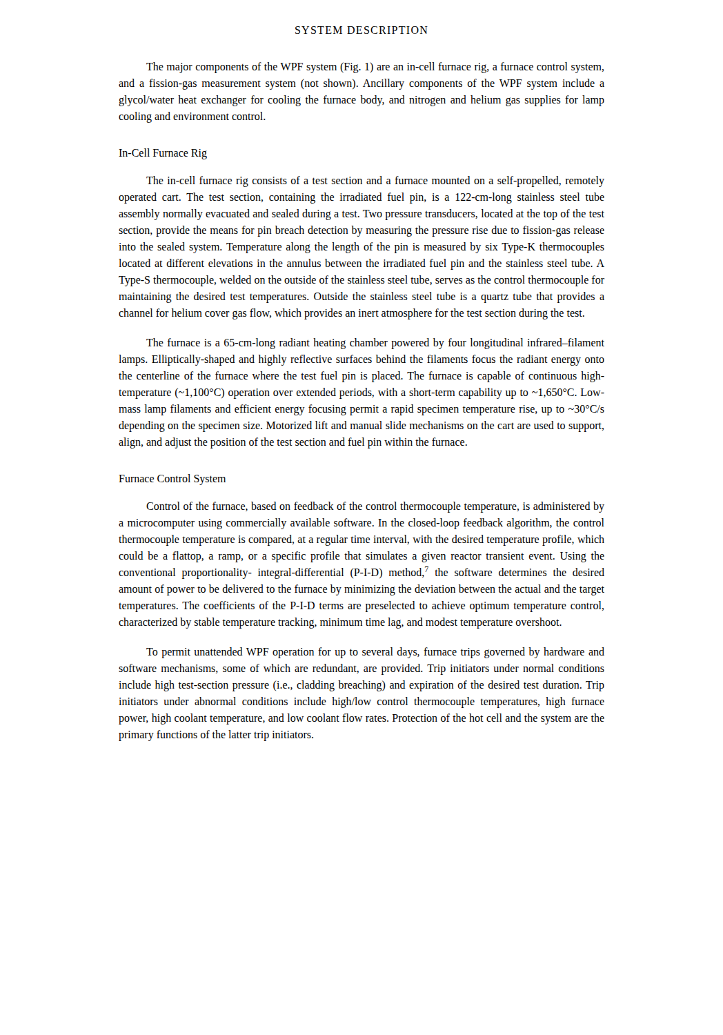SYSTEM DESCRIPTION
The major components of the WPF system (Fig. 1) are an in-cell furnace rig, a furnace control system, and a fission-gas measurement system (not shown). Ancillary components of the WPF system include a glycol/water heat exchanger for cooling the furnace body, and nitrogen and helium gas supplies for lamp cooling and environment control.
In-Cell Furnace Rig
The in-cell furnace rig consists of a test section and a furnace mounted on a self-propelled, remotely operated cart. The test section, containing the irradiated fuel pin, is a 122-cm-long stainless steel tube assembly normally evacuated and sealed during a test. Two pressure transducers, located at the top of the test section, provide the means for pin breach detection by measuring the pressure rise due to fission-gas release into the sealed system. Temperature along the length of the pin is measured by six Type-K thermocouples located at different elevations in the annulus between the irradiated fuel pin and the stainless steel tube. A Type-S thermocouple, welded on the outside of the stainless steel tube, serves as the control thermocouple for maintaining the desired test temperatures. Outside the stainless steel tube is a quartz tube that provides a channel for helium cover gas flow, which provides an inert atmosphere for the test section during the test.
The furnace is a 65-cm-long radiant heating chamber powered by four longitudinal infrared–filament lamps. Elliptically-shaped and highly reflective surfaces behind the filaments focus the radiant energy onto the centerline of the furnace where the test fuel pin is placed. The furnace is capable of continuous high-temperature (~1,100°C) operation over extended periods, with a short-term capability up to ~1,650°C. Low-mass lamp filaments and efficient energy focusing permit a rapid specimen temperature rise, up to ~30°C/s depending on the specimen size. Motorized lift and manual slide mechanisms on the cart are used to support, align, and adjust the position of the test section and fuel pin within the furnace.
Furnace Control System
Control of the furnace, based on feedback of the control thermocouple temperature, is administered by a microcomputer using commercially available software. In the closed-loop feedback algorithm, the control thermocouple temperature is compared, at a regular time interval, with the desired temperature profile, which could be a flattop, a ramp, or a specific profile that simulates a given reactor transient event. Using the conventional proportionality- integral-differential (P-I-D) method,7 the software determines the desired amount of power to be delivered to the furnace by minimizing the deviation between the actual and the target temperatures. The coefficients of the P-I-D terms are preselected to achieve optimum temperature control, characterized by stable temperature tracking, minimum time lag, and modest temperature overshoot.
To permit unattended WPF operation for up to several days, furnace trips governed by hardware and software mechanisms, some of which are redundant, are provided. Trip initiators under normal conditions include high test-section pressure (i.e., cladding breaching) and expiration of the desired test duration. Trip initiators under abnormal conditions include high/low control thermocouple temperatures, high furnace power, high coolant temperature, and low coolant flow rates. Protection of the hot cell and the system are the primary functions of the latter trip initiators.